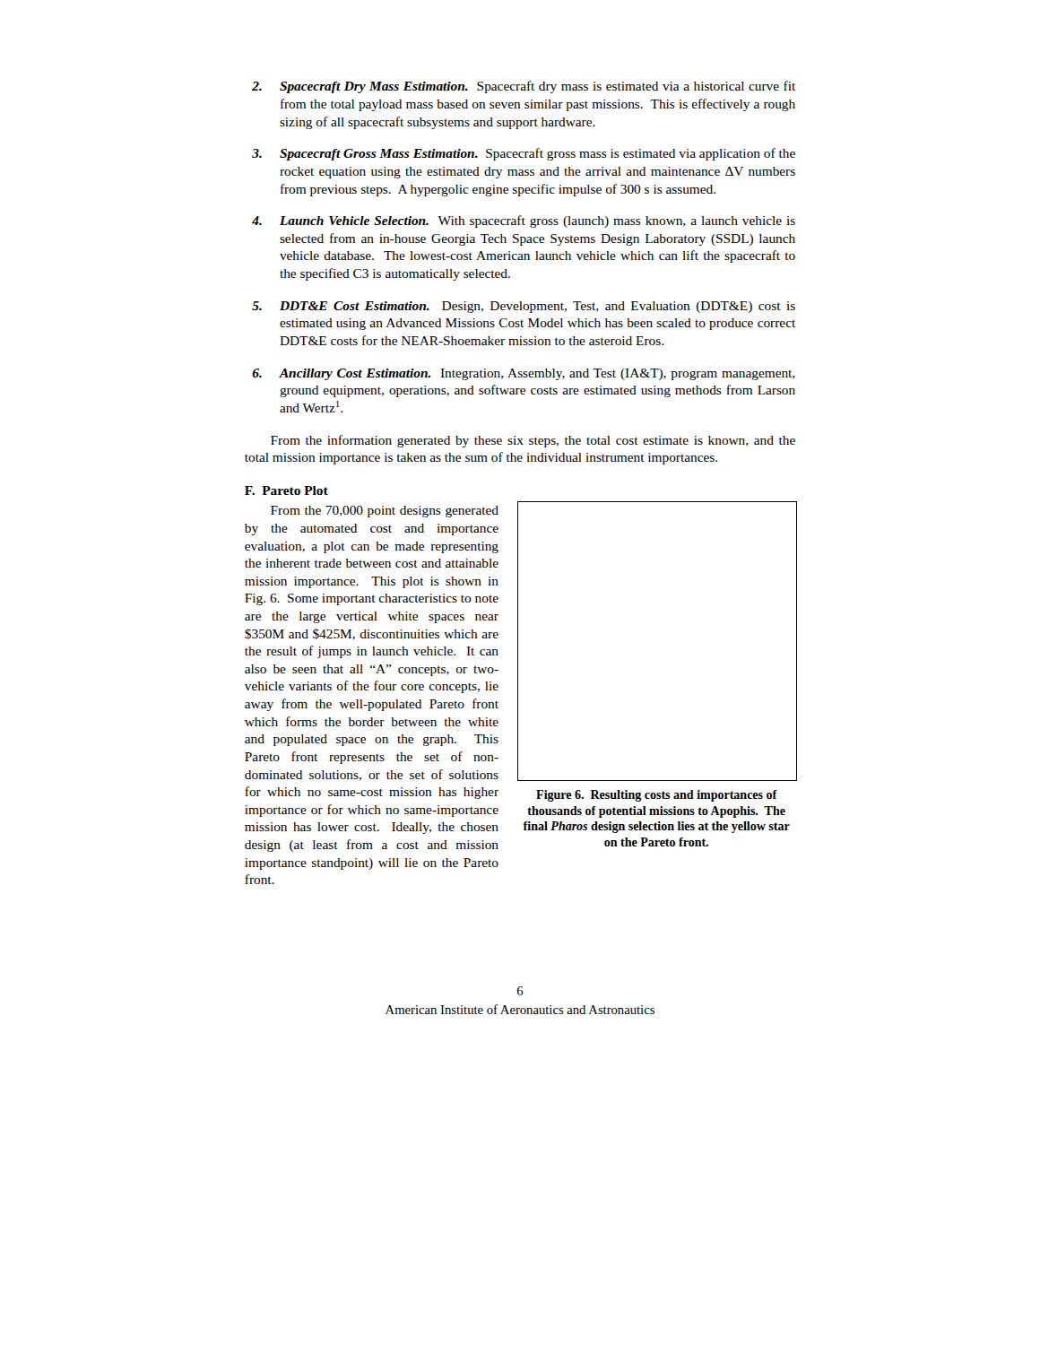2. Spacecraft Dry Mass Estimation. Spacecraft dry mass is estimated via a historical curve fit from the total payload mass based on seven similar past missions. This is effectively a rough sizing of all spacecraft subsystems and support hardware.
3. Spacecraft Gross Mass Estimation. Spacecraft gross mass is estimated via application of the rocket equation using the estimated dry mass and the arrival and maintenance ΔV numbers from previous steps. A hypergolic engine specific impulse of 300 s is assumed.
4. Launch Vehicle Selection. With spacecraft gross (launch) mass known, a launch vehicle is selected from an in-house Georgia Tech Space Systems Design Laboratory (SSDL) launch vehicle database. The lowest-cost American launch vehicle which can lift the spacecraft to the specified C3 is automatically selected.
5. DDT&E Cost Estimation. Design, Development, Test, and Evaluation (DDT&E) cost is estimated using an Advanced Missions Cost Model which has been scaled to produce correct DDT&E costs for the NEAR-Shoemaker mission to the asteroid Eros.
6. Ancillary Cost Estimation. Integration, Assembly, and Test (IA&T), program management, ground equipment, operations, and software costs are estimated using methods from Larson and Wertz1.
From the information generated by these six steps, the total cost estimate is known, and the total mission importance is taken as the sum of the individual instrument importances.
F. Pareto Plot
From the 70,000 point designs generated by the automated cost and importance evaluation, a plot can be made representing the inherent trade between cost and attainable mission importance. This plot is shown in Fig. 6. Some important characteristics to note are the large vertical white spaces near $350M and $425M, discontinuities which are the result of jumps in launch vehicle. It can also be seen that all “A” concepts, or two-vehicle variants of the four core concepts, lie away from the well-populated Pareto front which forms the border between the white and populated space on the graph. This Pareto front represents the set of non-dominated solutions, or the set of solutions for which no same-cost mission has higher importance or for which no same-importance mission has lower cost. Ideally, the chosen design (at least from a cost and mission importance standpoint) will lie on the Pareto front.
Figure 6. Resulting costs and importances of thousands of potential missions to Apophis. The final Pharos design selection lies at the yellow star on the Pareto front.
6 American Institute of Aeronautics and Astronautics